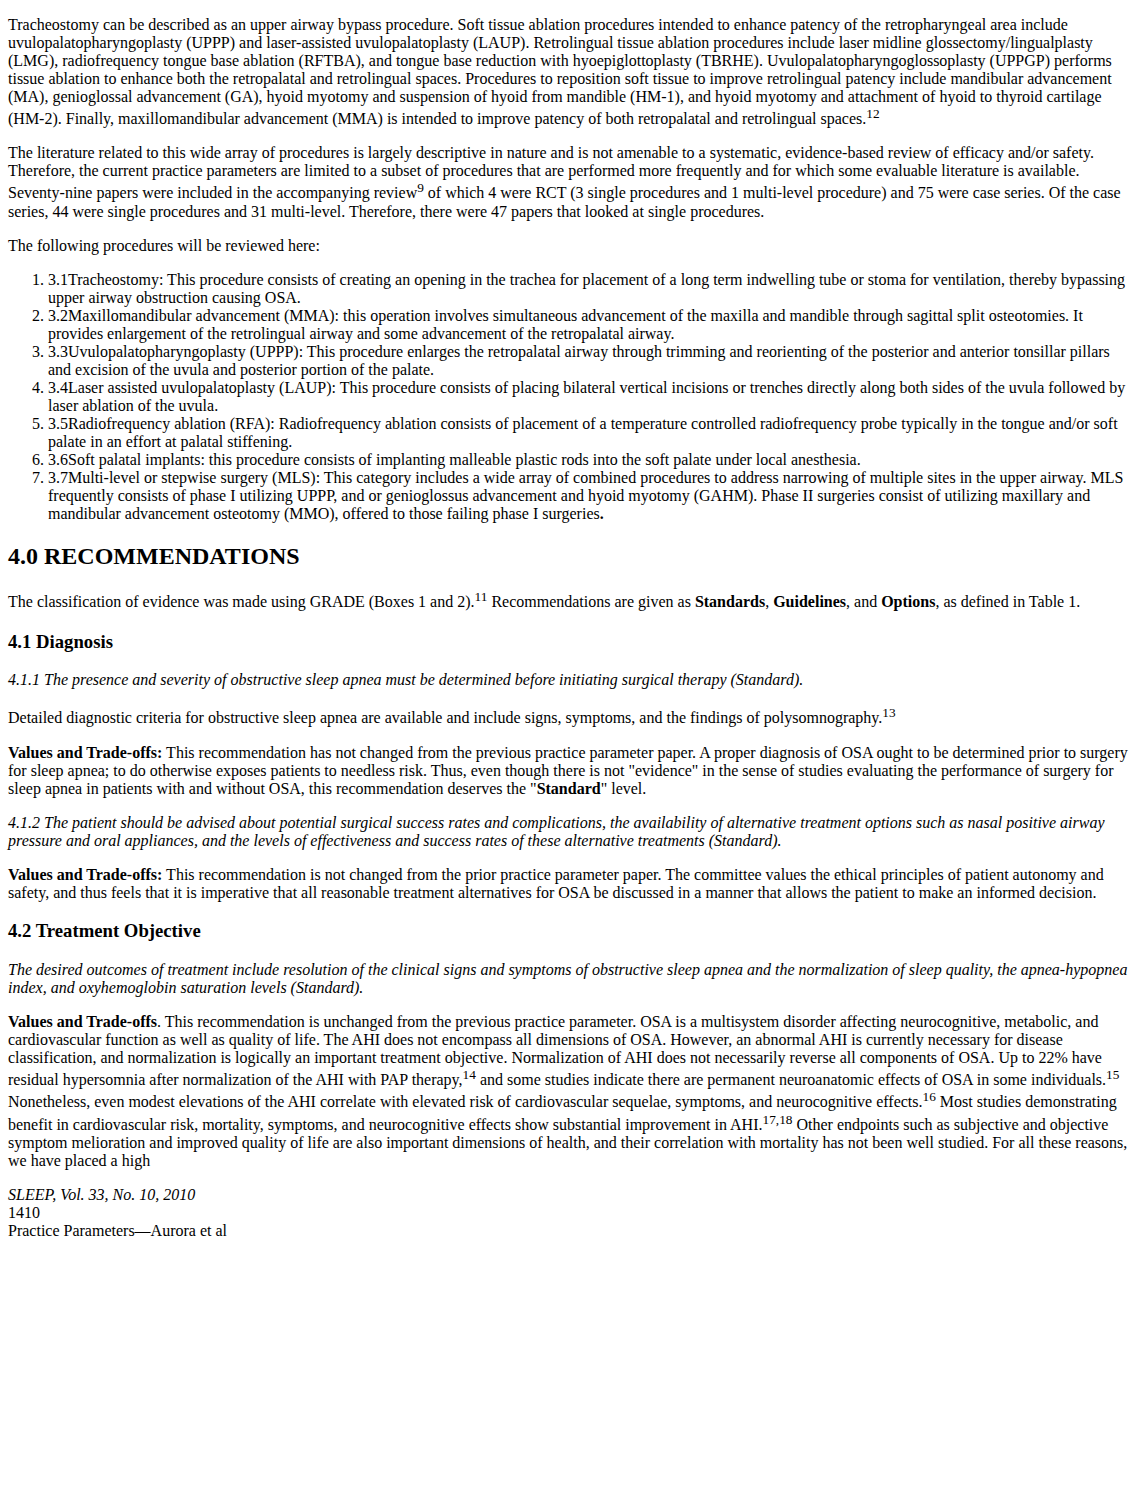Tracheostomy can be described as an upper airway bypass procedure. Soft tissue ablation procedures intended to enhance patency of the retropharyngeal area include uvulopalatopharyngoplasty (UPPP) and laser-assisted uvulopalatoplasty (LAUP). Retrolingual tissue ablation procedures include laser midline glossectomy/lingualplasty (LMG), radiofrequency tongue base ablation (RFTBA), and tongue base reduction with hyoepiglottoplasty (TBRHE). Uvulopalatopharyngoglossoplasty (UPPGP) performs tissue ablation to enhance both the retropalatal and retrolingual spaces. Procedures to reposition soft tissue to improve retrolingual patency include mandibular advancement (MA), genioglossal advancement (GA), hyoid myotomy and suspension of hyoid from mandible (HM-1), and hyoid myotomy and attachment of hyoid to thyroid cartilage (HM-2). Finally, maxillomandibular advancement (MMA) is intended to improve patency of both retropalatal and retrolingual spaces.12
The literature related to this wide array of procedures is largely descriptive in nature and is not amenable to a systematic, evidence-based review of efficacy and/or safety. Therefore, the current practice parameters are limited to a subset of procedures that are performed more frequently and for which some evaluable literature is available. Seventy-nine papers were included in the accompanying review9 of which 4 were RCT (3 single procedures and 1 multi-level procedure) and 75 were case series. Of the case series, 44 were single procedures and 31 multi-level. Therefore, there were 47 papers that looked at single procedures.
The following procedures will be reviewed here:
3.1 Tracheostomy: This procedure consists of creating an opening in the trachea for placement of a long term indwelling tube or stoma for ventilation, thereby bypassing upper airway obstruction causing OSA.
3.2 Maxillomandibular advancement (MMA): this operation involves simultaneous advancement of the maxilla and mandible through sagittal split osteotomies. It provides enlargement of the retrolingual airway and some advancement of the retropalatal airway.
3.3 Uvulopalatopharyngoplasty (UPPP): This procedure enlarges the retropalatal airway through trimming and reorienting of the posterior and anterior tonsillar pillars and excision of the uvula and posterior portion of the palate.
3.4 Laser assisted uvulopalatoplasty (LAUP): This procedure consists of placing bilateral vertical incisions or trenches directly along both sides of the uvula followed by laser ablation of the uvula.
3.5 Radiofrequency ablation (RFA): Radiofrequency ablation consists of placement of a temperature controlled radiofrequency probe typically in the tongue and/or soft palate in an effort at palatal stiffening.
3.6 Soft palatal implants: this procedure consists of implanting malleable plastic rods into the soft palate under local anesthesia.
3.7 Multi-level or stepwise surgery (MLS): This category includes a wide array of combined procedures to address narrowing of multiple sites in the upper airway. MLS frequently consists of phase I utilizing UPPP, and or genioglossus advancement and hyoid myotomy (GAHM). Phase II surgeries consist of utilizing maxillary and mandibular advancement osteotomy (MMO), offered to those failing phase I surgeries.
4.0 RECOMMENDATIONS
The classification of evidence was made using GRADE (Boxes 1 and 2).11 Recommendations are given as Standards, Guidelines, and Options, as defined in Table 1.
4.1 Diagnosis
4.1.1 The presence and severity of obstructive sleep apnea must be determined before initiating surgical therapy (Standard).
Detailed diagnostic criteria for obstructive sleep apnea are available and include signs, symptoms, and the findings of polysomnography.13
Values and Trade-offs: This recommendation has not changed from the previous practice parameter paper. A proper diagnosis of OSA ought to be determined prior to surgery for sleep apnea; to do otherwise exposes patients to needless risk. Thus, even though there is not "evidence" in the sense of studies evaluating the performance of surgery for sleep apnea in patients with and without OSA, this recommendation deserves the "Standard" level.
4.1.2 The patient should be advised about potential surgical success rates and complications, the availability of alternative treatment options such as nasal positive airway pressure and oral appliances, and the levels of effectiveness and success rates of these alternative treatments (Standard).
Values and Trade-offs: This recommendation is not changed from the prior practice parameter paper. The committee values the ethical principles of patient autonomy and safety, and thus feels that it is imperative that all reasonable treatment alternatives for OSA be discussed in a manner that allows the patient to make an informed decision.
4.2 Treatment Objective
The desired outcomes of treatment include resolution of the clinical signs and symptoms of obstructive sleep apnea and the normalization of sleep quality, the apnea-hypopnea index, and oxyhemoglobin saturation levels (Standard).
Values and Trade-offs. This recommendation is unchanged from the previous practice parameter. OSA is a multisystem disorder affecting neurocognitive, metabolic, and cardiovascular function as well as quality of life. The AHI does not encompass all dimensions of OSA. However, an abnormal AHI is currently necessary for disease classification, and normalization is logically an important treatment objective. Normalization of AHI does not necessarily reverse all components of OSA. Up to 22% have residual hypersomnia after normalization of the AHI with PAP therapy,14 and some studies indicate there are permanent neuroanatomic effects of OSA in some individuals.15 Nonetheless, even modest elevations of the AHI correlate with elevated risk of cardiovascular sequelae, symptoms, and neurocognitive effects.16 Most studies demonstrating benefit in cardiovascular risk, mortality, symptoms, and neurocognitive effects show substantial improvement in AHI.17,18 Other endpoints such as subjective and objective symptom melioration and improved quality of life are also important dimensions of health, and their correlation with mortality has not been well studied. For all these reasons, we have placed a high
SLEEP, Vol. 33, No. 10, 2010
1410
Practice Parameters—Aurora et al